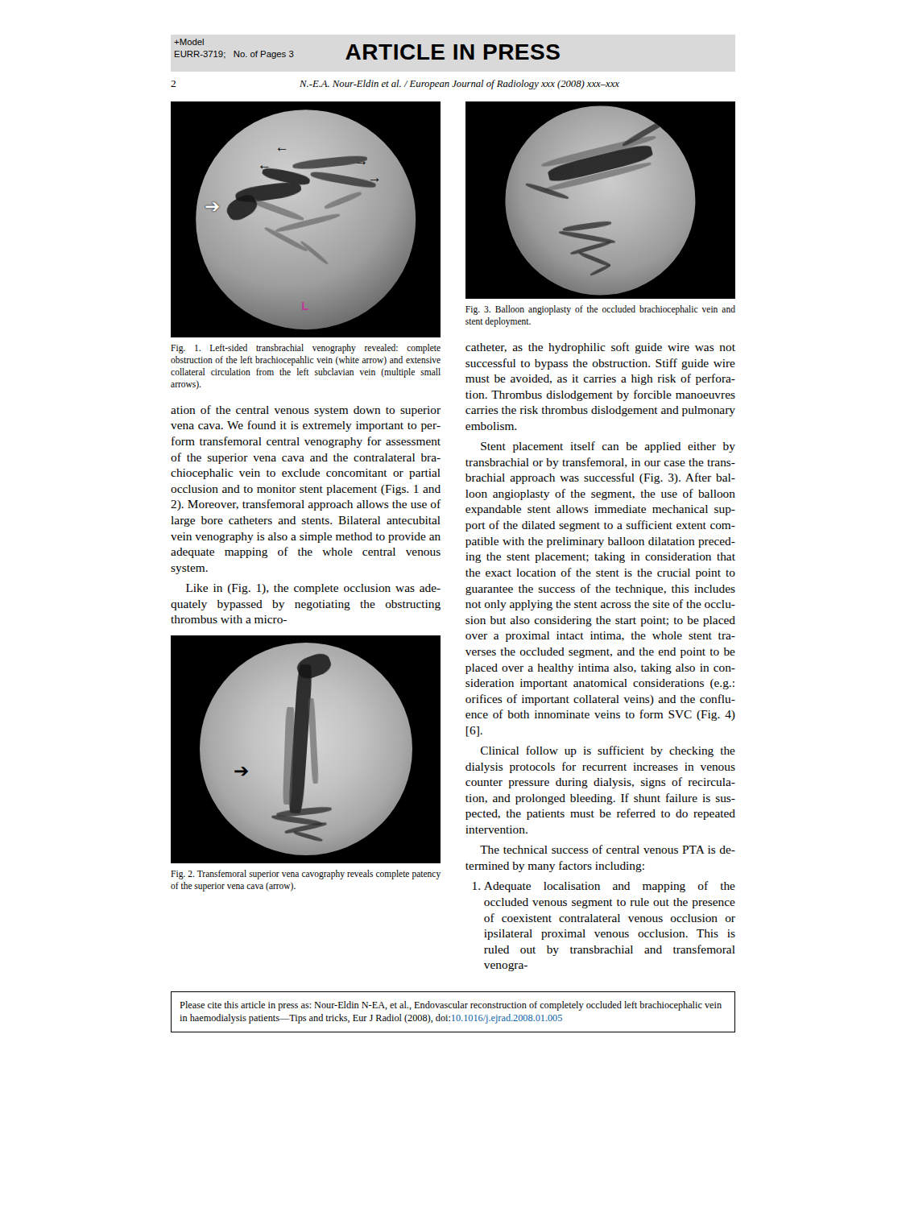+Model
EURR-3719; No. of Pages 3
ARTICLE IN PRESS
2
N.-E.A. Nour-Eldin et al. / European Journal of Radiology xxx (2008) xxx–xxx
← ← → → ➔ L
Fig. 1. Left-sided transbrachial venography revealed: complete obstruction of the left brachiocepahlic vein (white arrow) and extensive collateral circulation from the left subclavian vein (multiple small arrows).
ation of the central venous system down to superior vena cava. We found it is extremely important to perform transfemoral central venography for assessment of the superior vena cava and the contralateral brachiocephalic vein to exclude concomitant or partial occlusion and to monitor stent placement (Figs. 1 and 2). Moreover, transfemoral approach allows the use of large bore catheters and stents. Bilateral antecubital vein venography is also a simple method to provide an adequate mapping of the whole central venous system.
Like in (Fig. 1), the complete occlusion was adequately bypassed by negotiating the obstructing thrombus with a micro-
➔
Fig. 2. Transfemoral superior vena cavography reveals complete patency of the superior vena cava (arrow).
Fig. 3. Balloon angioplasty of the occluded brachiocephalic vein and stent deployment.
catheter, as the hydrophilic soft guide wire was not successful to bypass the obstruction. Stiff guide wire must be avoided, as it carries a high risk of perforation. Thrombus dislodgement by forcible manoeuvres carries the risk thrombus dislodgement and pulmonary embolism.
Stent placement itself can be applied either by transbrachial or by transfemoral, in our case the transbrachial approach was successful (Fig. 3). After balloon angioplasty of the segment, the use of balloon expandable stent allows immediate mechanical support of the dilated segment to a sufficient extent compatible with the preliminary balloon dilatation preceding the stent placement; taking in consideration that the exact location of the stent is the crucial point to guarantee the success of the technique, this includes not only applying the stent across the site of the occlusion but also considering the start point; to be placed over a proximal intact intima, the whole stent traverses the occluded segment, and the end point to be placed over a healthy intima also, taking also in consideration important anatomical considerations (e.g.: orifices of important collateral veins) and the confluence of both innominate veins to form SVC (Fig. 4) [6].
Clinical follow up is sufficient by checking the dialysis protocols for recurrent increases in venous counter pressure during dialysis, signs of recirculation, and prolonged bleeding. If shunt failure is suspected, the patients must be referred to do repeated intervention.
The technical success of central venous PTA is determined by many factors including:
Adequate localisation and mapping of the occluded venous segment to rule out the presence of coexistent contralateral venous occlusion or ipsilateral proximal venous occlusion. This is ruled out by transbrachial and transfemoral venogra-
Please cite this article in press as: Nour-Eldin N-EA, et al., Endovascular reconstruction of completely occluded left brachiocephalic vein in haemodialysis patients—Tips and tricks, Eur J Radiol (2008), doi:10.1016/j.ejrad.2008.01.005